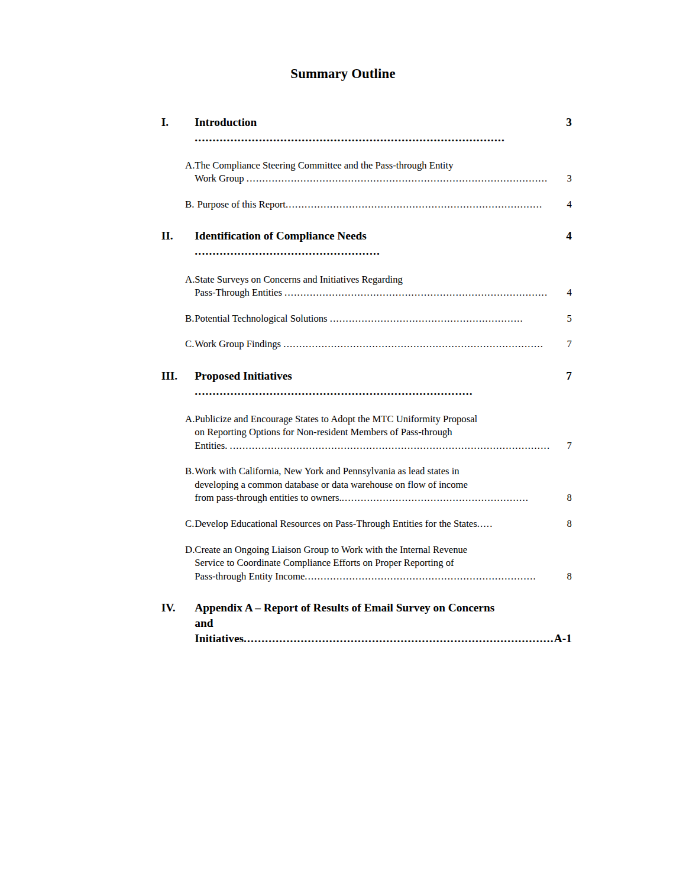Summary Outline
| I. | Introduction ....................................................................................... | 3 |
| A. | The Compliance Steering Committee and the Pass-through Entity Work Group ............................................................................................... | 3 |
| B. | Purpose of this Report ................................................................................. | 4 |
| II. | Identification of Compliance Needs .................................................... | 4 |
| A. | State Surveys on Concerns and Initiatives Regarding Pass-Through Entities ................................................................................... | 4 |
| B. | Potential Technological Solutions ............................................................. | 5 |
| C. | Work Group Findings .................................................................................. | 7 |
| III. | Proposed Initiatives .............................................................................. | 7 |
| A. | Publicize and Encourage States to Adopt the MTC Uniformity Proposal on Reporting Options for Non-resident Members of Pass-through Entities. ..................................................................................................... | 7 |
| B. | Work with California, New York and Pennsylvania as lead states in developing a common database or data warehouse on flow of income from pass-through entities to owners. ........................................................... | 8 |
| C. | Develop Educational Resources on Pass-Through Entities for the States ..... | 8 |
| D. | Create an Ongoing Liaison Group to Work with the Internal Revenue Service to Coordinate Compliance Efforts on Proper Reporting of Pass-through Entity Income ......................................................................... | 8 |
| IV. | Appendix A – Report of Results of Email Survey on Concerns and Initiatives ....................................................................................... | A-1 |